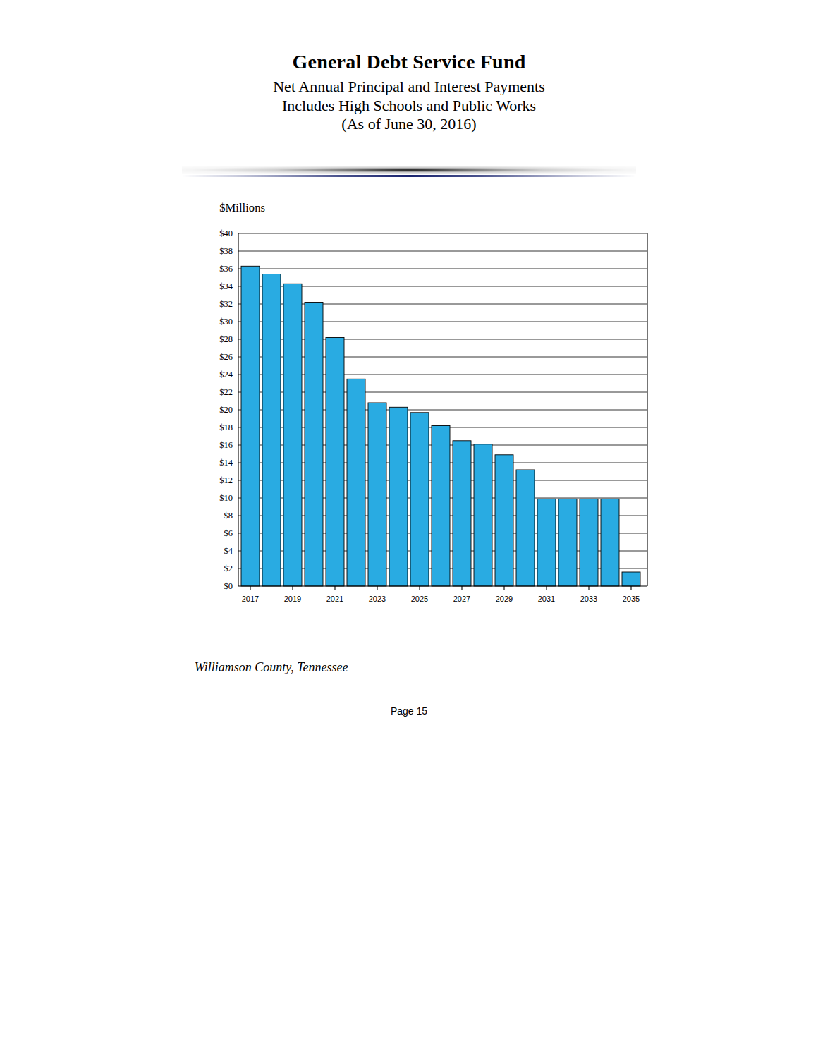General Debt Service Fund
Net Annual Principal and Interest Payments
Includes High Schools and Public Works
(As of June 30, 2016)
$Millions
$40 $38 $36 $34 $32 $30 $28 $26 $24 $22 $20 $18 $16 $14 $12 $10 $8 $6 $4 $2 $0 2017 2019 2021 2023 2025 2027 2029 2031 2033 2035
Williamson County, Tennessee
Page 15